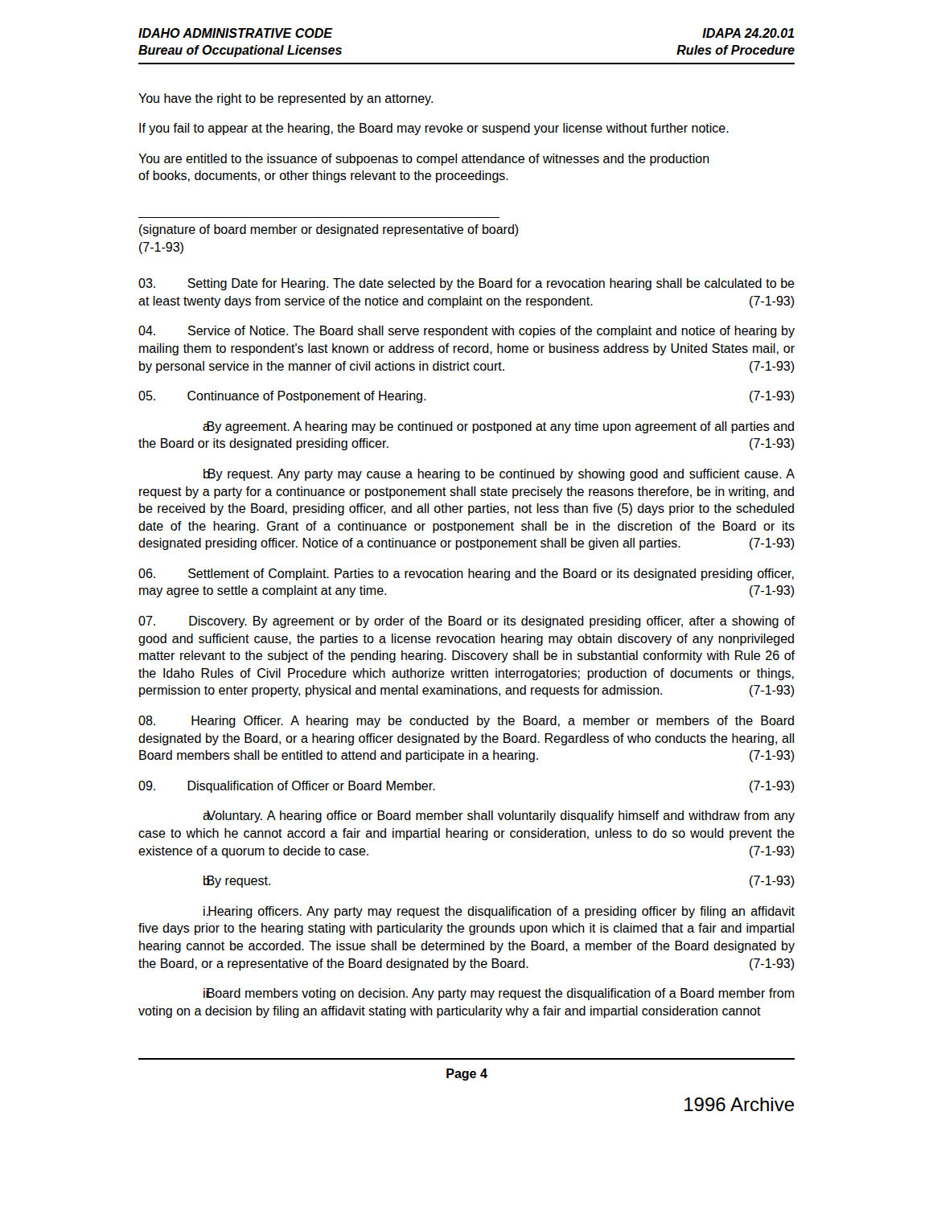IDAHO ADMINISTRATIVE CODE
Bureau of Occupational Licenses
IDAPA 24.20.01
Rules of Procedure
You have the right to be represented by an attorney.
If you fail to appear at the hearing, the Board may revoke or suspend your license without further notice.
You are entitled to the issuance of subpoenas to compel attendance of witnesses and the production
of books, documents, or other things relevant to the proceedings.
(signature of board member or designated representative of board)
(7-1-93)
03. Setting Date for Hearing. The date selected by the Board for a revocation hearing shall be calculated to be at least twenty days from service of the notice and complaint on the respondent. (7-1-93)
04. Service of Notice. The Board shall serve respondent with copies of the complaint and notice of hearing by mailing them to respondent's last known or address of record, home or business address by United States mail, or by personal service in the manner of civil actions in district court. (7-1-93)
05. Continuance of Postponement of Hearing. (7-1-93)
a. By agreement. A hearing may be continued or postponed at any time upon agreement of all parties and the Board or its designated presiding officer. (7-1-93)
b. By request. Any party may cause a hearing to be continued by showing good and sufficient cause. A request by a party for a continuance or postponement shall state precisely the reasons therefore, be in writing, and be received by the Board, presiding officer, and all other parties, not less than five (5) days prior to the scheduled date of the hearing. Grant of a continuance or postponement shall be in the discretion of the Board or its designated presiding officer. Notice of a continuance or postponement shall be given all parties. (7-1-93)
06. Settlement of Complaint. Parties to a revocation hearing and the Board or its designated presiding officer, may agree to settle a complaint at any time. (7-1-93)
07. Discovery. By agreement or by order of the Board or its designated presiding officer, after a showing of good and sufficient cause, the parties to a license revocation hearing may obtain discovery of any nonprivileged matter relevant to the subject of the pending hearing. Discovery shall be in substantial conformity with Rule 26 of the Idaho Rules of Civil Procedure which authorize written interrogatories; production of documents or things, permission to enter property, physical and mental examinations, and requests for admission. (7-1-93)
08. Hearing Officer. A hearing may be conducted by the Board, a member or members of the Board designated by the Board, or a hearing officer designated by the Board. Regardless of who conducts the hearing, all Board members shall be entitled to attend and participate in a hearing. (7-1-93)
09. Disqualification of Officer or Board Member. (7-1-93)
a. Voluntary. A hearing office or Board member shall voluntarily disqualify himself and withdraw from any case to which he cannot accord a fair and impartial hearing or consideration, unless to do so would prevent the existence of a quorum to decide to case. (7-1-93)
b. By request. (7-1-93)
i. Hearing officers. Any party may request the disqualification of a presiding officer by filing an affidavit five days prior to the hearing stating with particularity the grounds upon which it is claimed that a fair and impartial hearing cannot be accorded. The issue shall be determined by the Board, a member of the Board designated by the Board, or a representative of the Board designated by the Board. (7-1-93)
ii. Board members voting on decision. Any party may request the disqualification of a Board member from voting on a decision by filing an affidavit stating with particularity why a fair and impartial consideration cannot
Page 4
1996 Archive